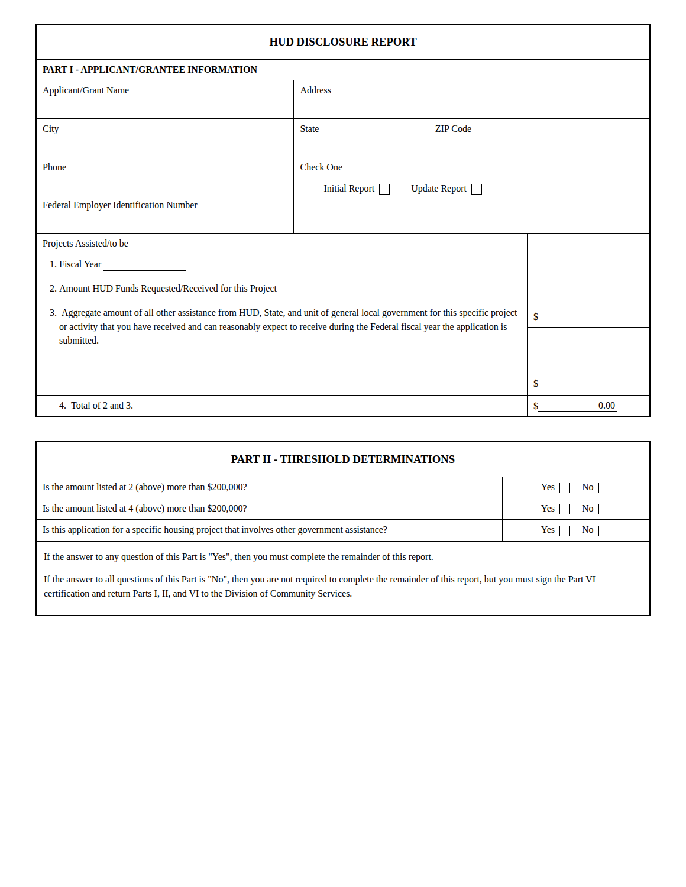| HUD DISCLOSURE REPORT |
| PART I - APPLICANT/GRANTEE INFORMATION |
| Applicant/Grant Name | Address |
| City | State | ZIP Code |
| Phone | Check One Initial Report Update Report |
| Federal Employer Identification Number |
| Projects Assisted/to be Fiscal Year Amount HUD Funds Requested/Received for this Project Aggregate amount of all other assistance from HUD, State, and unit of general local government for this specific project or activity that you have received and can reasonably expect to receive during the Federal fiscal year the application is submitted. | / $ / / $ / |
| 4. Total of 2 and 3. | $ 0.00 |
| PART II - THRESHOLD DETERMINATIONS |
| Is the amount listed at 2 (above) more than $200,000? | Yes No |
| Is the amount listed at 4 (above) more than $200,000? | Yes No |
| Is this application for a specific housing project that involves other government assistance? | Yes No |
| If the answer to any question of this Part is "Yes", then you must complete the remainder of this report. If the answer to all questions of this Part is "No", then you are not required to complete the remainder of this report, but you must sign the Part VI certification and return Parts I, II, and VI to the Division of Community Services. |